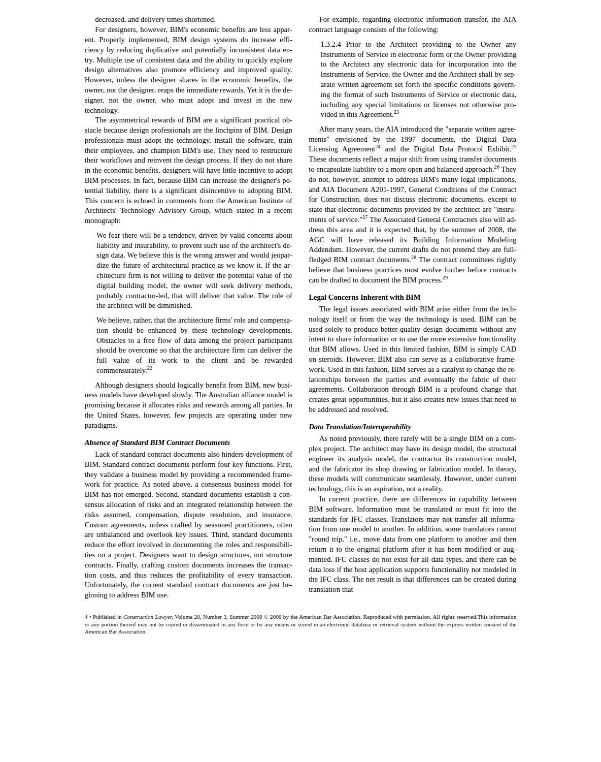decreased, and delivery times shortened.
For designers, however, BIM's economic benefits are less apparent. Properly implemented, BIM design systems do increase efficiency by reducing duplicative and potentially inconsistent data entry. Multiple use of consistent data and the ability to quickly explore design alternatives also promote efficiency and improved quality. However, unless the designer shares in the economic benefits, the owner, not the designer, reaps the immediate rewards. Yet it is the designer, not the owner, who must adopt and invest in the new technology.
The asymmetrical rewards of BIM are a significant practical obstacle because design professionals are the linchpins of BIM. Design professionals must adopt the technology, install the software, train their employees, and champion BIM's use. They need to restructure their workflows and reinvent the design process. If they do not share in the economic benefits, designers will have little incentive to adopt BIM processes. In fact, because BIM can increase the designer's potential liability, there is a significant disincentive to adopting BIM. This concern is echoed in comments from the American Institute of Architects' Technology Advisory Group, which stated in a recent monograph:
We fear there will be a tendency, driven by valid concerns about liability and insurability, to prevent such use of the architect's design data. We believe this is the wrong answer and would jeopardize the future of architectural practice as we know it. If the architecture firm is not willing to deliver the potential value of the digital building model, the owner will seek delivery methods, probably contractor-led, that will deliver that value. The role of the architect will be diminished.
We believe, rather, that the architecture firms' role and compensation should be enhanced by these technology developments. Obstacles to a free flow of data among the project participants should be overcome so that the architecture firm can deliver the full value of its work to the client and be rewarded commensurately.22
Although designers should logically benefit from BIM, new business models have developed slowly. The Australian alliance model is promising because it allocates risks and rewards among all parties. In the United States, however, few projects are operating under new paradigms.
Absence of Standard BIM Contract Documents
Lack of standard contract documents also hinders development of BIM. Standard contract documents perform four key functions. First, they validate a business model by providing a recommended framework for practice. As noted above, a consensus business model for BIM has not emerged. Second, standard documents establish a consensus allocation of risks and an integrated relationship between the risks assumed, compensation, dispute resolution, and insurance. Custom agreements, unless crafted by seasoned practitioners, often are unbalanced and overlook key issues. Third, standard documents reduce the effort involved in documenting the roles and responsibilities on a project. Designers want to design structures, not structure contracts. Finally, crafting custom documents increases the transaction costs, and thus reduces the profitability of every transaction. Unfortunately, the current standard contract documents are just beginning to address BIM use.
For example, regarding electronic information transfer, the AIA contract language consists of the following:
1.3.2.4 Prior to the Architect providing to the Owner any Instruments of Service in electronic form or the Owner providing to the Architect any electronic data for incorporation into the Instruments of Service, the Owner and the Architect shall by separate written agreement set forth the specific conditions governing the format of such Instruments of Service or electronic data, including any special limitations or licenses not otherwise provided in this Agreement.23
After many years, the AIA introduced the "separate written agreements" envisioned by the 1997 documents, the Digital Data Licensing Agreement24 and the Digital Data Protocol Exhibit.25 These documents reflect a major shift from using transfer documents to encapsulate liability to a more open and balanced approach.26 They do not, however, attempt to address BIM's many legal implications, and AIA Document A201-1997, General Conditions of the Contract for Construction, does not discuss electronic documents, except to state that electronic documents provided by the architect are "instruments of service."27 The Associated General Contractors also will address this area and it is expected that, by the summer of 2008, the AGC will have released its Building Information Modeling Addendum. However, the current drafts do not pretend they are full-fledged BIM contract documents.28 The contract committees rightly believe that business practices must evolve further before contracts can be drafted to document the BIM process.29
Legal Concerns Inherent with BIM
The legal issues associated with BIM arise either from the technology itself or from the way the technology is used. BIM can be used solely to produce better-quality design documents without any intent to share information or to use the more extensive functionality that BIM allows. Used in this limited fashion, BIM is simply CAD on steroids. However, BIM also can serve as a collaborative framework. Used in this fashion, BIM serves as a catalyst to change the relationships between the parties and eventually the fabric of their agreements. Collaboration through BIM is a profound change that creates great opportunities, but it also creates new issues that need to be addressed and resolved.
Data Translation/Interoperability
As noted previously, there rarely will be a single BIM on a complex project. The architect may have its design model, the structural engineer its analysis model, the contractor its construction model, and the fabricator its shop drawing or fabrication model. In theory, these models will communicate seamlessly. However, under current technology, this is an aspiration, not a reality.
In current practice, there are differences in capability between BIM software. Information must be translated or must fit into the standards for IFC classes. Translators may not transfer all information from one model to another. In addition, some translators cannot "round trip," i.e., move data from one platform to another and then return it to the original platform after it has been modified or augmented. IFC classes do not exist for all data types, and there can be data loss if the host application supports functionality not modeled in the IFC class. The net result is that differences can be created during translation that
4 • Published in Construction Lawyer, Volume 28, Number 3, Summer 2008 © 2008 by the American Bar Association. Reproduced with permission. All rights reserved.This information or any portion thereof may not be copied or disseminated in any form or by any means or stored in an electronic database or retrieval system without the express written consent of the American Bar Association.